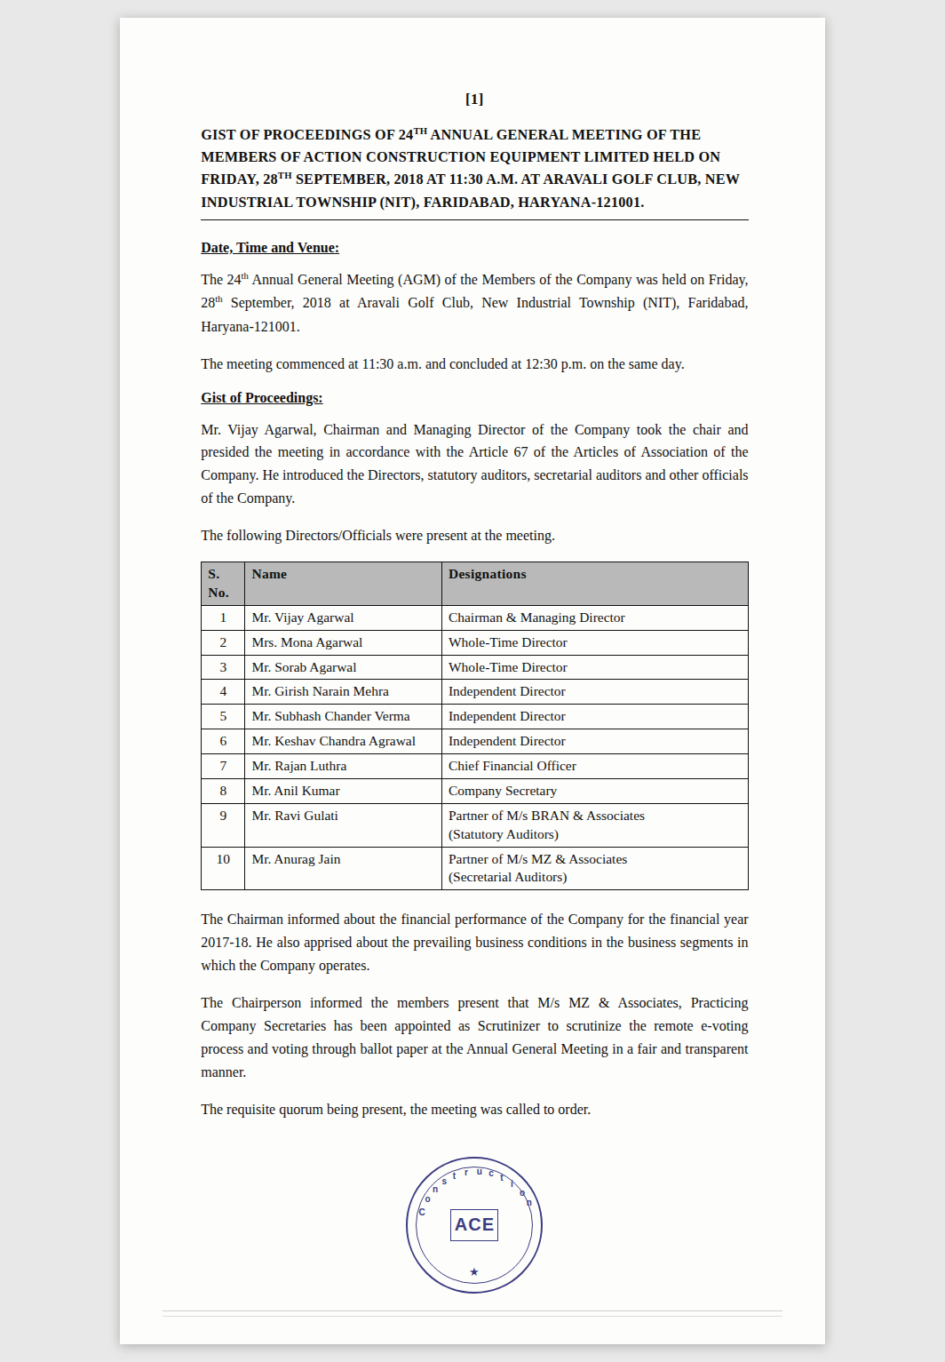[1]
GIST OF PROCEEDINGS OF 24TH ANNUAL GENERAL MEETING OF THE MEMBERS OF ACTION CONSTRUCTION EQUIPMENT LIMITED HELD ON FRIDAY, 28TH SEPTEMBER, 2018 AT 11:30 A.M. AT ARAVALI GOLF CLUB, NEW INDUSTRIAL TOWNSHIP (NIT), FARIDABAD, HARYANA-121001.
Date, Time and Venue:
The 24th Annual General Meeting (AGM) of the Members of the Company was held on Friday, 28th September, 2018 at Aravali Golf Club, New Industrial Township (NIT), Faridabad, Haryana-121001.
The meeting commenced at 11:30 a.m. and concluded at 12:30 p.m. on the same day.
Gist of Proceedings:
Mr. Vijay Agarwal, Chairman and Managing Director of the Company took the chair and presided the meeting in accordance with the Article 67 of the Articles of Association of the Company. He introduced the Directors, statutory auditors, secretarial auditors and other officials of the Company.
The following Directors/Officials were present at the meeting.
| S. No. | Name | Designations |
| --- | --- | --- |
| 1 | Mr. Vijay Agarwal | Chairman & Managing Director |
| 2 | Mrs. Mona Agarwal | Whole-Time Director |
| 3 | Mr. Sorab Agarwal | Whole-Time Director |
| 4 | Mr. Girish Narain Mehra | Independent Director |
| 5 | Mr. Subhash Chander Verma | Independent Director |
| 6 | Mr. Keshav Chandra Agrawal | Independent Director |
| 7 | Mr. Rajan Luthra | Chief Financial Officer |
| 8 | Mr. Anil Kumar | Company Secretary |
| 9 | Mr. Ravi Gulati | Partner of M/s BRAN & Associates (Statutory Auditors) |
| 10 | Mr. Anurag Jain | Partner of M/s MZ & Associates (Secretarial Auditors) |
The Chairman informed about the financial performance of the Company for the financial year 2017-18. He also apprised about the prevailing business conditions in the business segments in which the Company operates.
The Chairperson informed the members present that M/s MZ & Associates, Practicing Company Secretaries has been appointed as Scrutinizer to scrutinize the remote e-voting process and voting through ballot paper at the Annual General Meeting in a fair and transparent manner.
The requisite quorum being present, the meeting was called to order.
C o n s t r u c t i o n
ACE
★